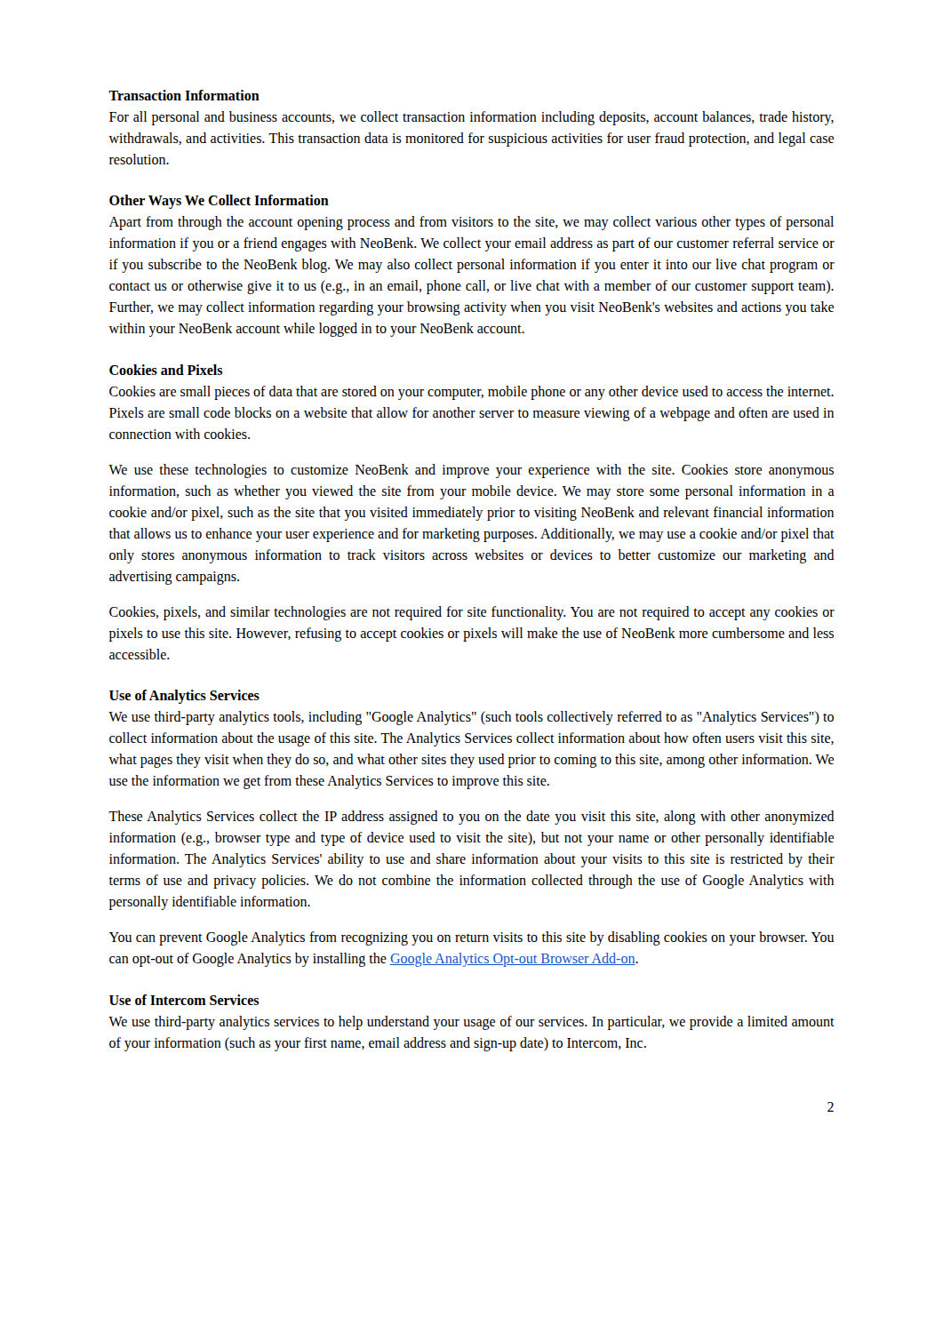Transaction Information
For all personal and business accounts, we collect transaction information including deposits, account balances, trade history, withdrawals, and activities. This transaction data is monitored for suspicious activities for user fraud protection, and legal case resolution.
Other Ways We Collect Information
Apart from through the account opening process and from visitors to the site, we may collect various other types of personal information if you or a friend engages with NeoBenk. We collect your email address as part of our customer referral service or if you subscribe to the NeoBenk blog. We may also collect personal information if you enter it into our live chat program or contact us or otherwise give it to us (e.g., in an email, phone call, or live chat with a member of our customer support team). Further, we may collect information regarding your browsing activity when you visit NeoBenk's websites and actions you take within your NeoBenk account while logged in to your NeoBenk account.
Cookies and Pixels
Cookies are small pieces of data that are stored on your computer, mobile phone or any other device used to access the internet. Pixels are small code blocks on a website that allow for another server to measure viewing of a webpage and often are used in connection with cookies.
We use these technologies to customize NeoBenk and improve your experience with the site. Cookies store anonymous information, such as whether you viewed the site from your mobile device. We may store some personal information in a cookie and/or pixel, such as the site that you visited immediately prior to visiting NeoBenk and relevant financial information that allows us to enhance your user experience and for marketing purposes. Additionally, we may use a cookie and/or pixel that only stores anonymous information to track visitors across websites or devices to better customize our marketing and advertising campaigns.
Cookies, pixels, and similar technologies are not required for site functionality. You are not required to accept any cookies or pixels to use this site. However, refusing to accept cookies or pixels will make the use of NeoBenk more cumbersome and less accessible.
Use of Analytics Services
We use third-party analytics tools, including "Google Analytics" (such tools collectively referred to as "Analytics Services") to collect information about the usage of this site. The Analytics Services collect information about how often users visit this site, what pages they visit when they do so, and what other sites they used prior to coming to this site, among other information. We use the information we get from these Analytics Services to improve this site.
These Analytics Services collect the IP address assigned to you on the date you visit this site, along with other anonymized information (e.g., browser type and type of device used to visit the site), but not your name or other personally identifiable information. The Analytics Services' ability to use and share information about your visits to this site is restricted by their terms of use and privacy policies. We do not combine the information collected through the use of Google Analytics with personally identifiable information.
You can prevent Google Analytics from recognizing you on return visits to this site by disabling cookies on your browser. You can opt-out of Google Analytics by installing the Google Analytics Opt-out Browser Add-on.
Use of Intercom Services
We use third-party analytics services to help understand your usage of our services. In particular, we provide a limited amount of your information (such as your first name, email address and sign-up date) to Intercom, Inc.
2